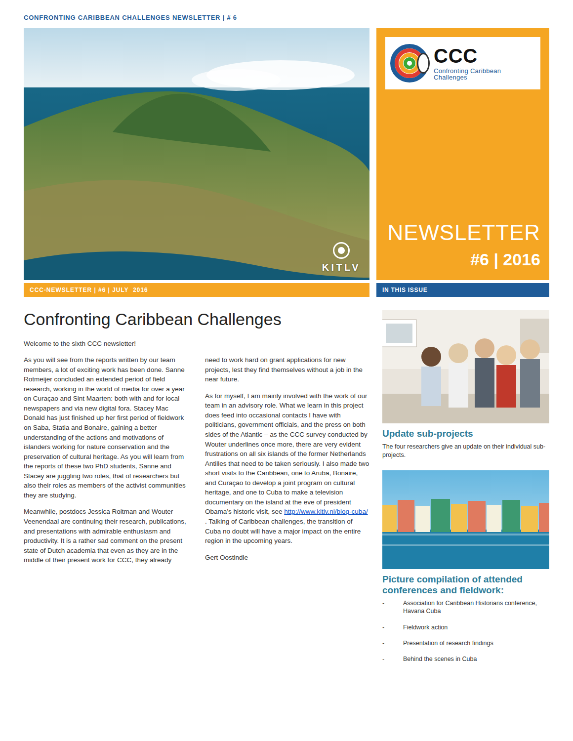Confronting Caribbean Challenges Newsletter | # 6
KITLV
CCC
Confronting Caribbean Challenges
NEWSLETTER
#6 | 2016
CCC-Newsletter | #6 | July 2016
In this issue
Confronting Caribbean Challenges
Welcome to the sixth CCC newsletter!
As you will see from the reports written by our team members, a lot of exciting work has been done. Sanne Rotmeijer concluded an extended period of field research, working in the world of media for over a year on Curaçao and Sint Maarten: both with and for local newspapers and via new digital fora. Stacey Mac Donald has just finished up her first period of fieldwork on Saba, Statia and Bonaire, gaining a better understanding of the actions and motivations of islanders working for nature conservation and the preservation of cultural heritage. As you will learn from the reports of these two PhD students, Sanne and Stacey are juggling two roles, that of researchers but also their roles as members of the activist communities they are studying.
Meanwhile, postdocs Jessica Roitman and Wouter Veenendaal are continuing their research, publications, and presentations with admirable enthusiasm and productivity. It is a rather sad comment on the present state of Dutch academia that even as they are in the middle of their present work for CCC, they already need to work hard on grant applications for new projects, lest they find themselves without a job in the near future.
As for myself, I am mainly involved with the work of our team in an advisory role. What we learn in this project does feed into occasional contacts I have with politicians, government officials, and the press on both sides of the Atlantic – as the CCC survey conducted by Wouter underlines once more, there are very evident frustrations on all six islands of the former Netherlands Antilles that need to be taken seriously. I also made two short visits to the Caribbean, one to Aruba, Bonaire, and Curaçao to develop a joint program on cultural heritage, and one to Cuba to make a television documentary on the island at the eve of president Obama’s historic visit, see http://www.kitlv.nl/blog-cuba/ . Talking of Caribbean challenges, the transition of Cuba no doubt will have a major impact on the entire region in the upcoming years.
Gert Oostindie
Update sub-projects
The four researchers give an update on their individual sub-projects.
Picture compilation of attended conferences and fieldwork:
Association for Caribbean Historians conference, Havana Cuba
Fieldwork action
Presentation of research findings
Behind the scenes in Cuba